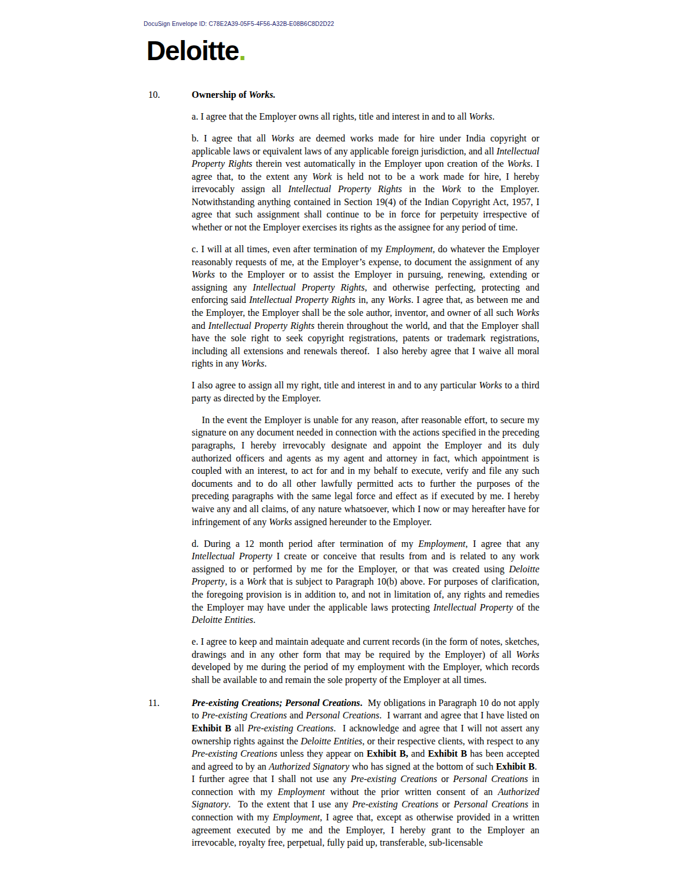DocuSign Envelope ID: C78E2A39-05F5-4F56-A32B-E08B6C8D2D22
Deloitte.
10.
Ownership of Works.
a. I agree that the Employer owns all rights, title and interest in and to all Works.
b. I agree that all Works are deemed works made for hire under India copyright or applicable laws or equivalent laws of any applicable foreign jurisdiction, and all Intellectual Property Rights therein vest automatically in the Employer upon creation of the Works. I agree that, to the extent any Work is held not to be a work made for hire, I hereby irrevocably assign all Intellectual Property Rights in the Work to the Employer. Notwithstanding anything contained in Section 19(4) of the Indian Copyright Act, 1957, I agree that such assignment shall continue to be in force for perpetuity irrespective of whether or not the Employer exercises its rights as the assignee for any period of time.
c. I will at all times, even after termination of my Employment, do whatever the Employer reasonably requests of me, at the Employer’s expense, to document the assignment of any Works to the Employer or to assist the Employer in pursuing, renewing, extending or assigning any Intellectual Property Rights, and otherwise perfecting, protecting and enforcing said Intellectual Property Rights in, any Works. I agree that, as between me and the Employer, the Employer shall be the sole author, inventor, and owner of all such Works and Intellectual Property Rights therein throughout the world, and that the Employer shall have the sole right to seek copyright registrations, patents or trademark registrations, including all extensions and renewals thereof. I also hereby agree that I waive all moral rights in any Works.
I also agree to assign all my right, title and interest in and to any particular Works to a third party as directed by the Employer.
In the event the Employer is unable for any reason, after reasonable effort, to secure my signature on any document needed in connection with the actions specified in the preceding paragraphs, I hereby irrevocably designate and appoint the Employer and its duly authorized officers and agents as my agent and attorney in fact, which appointment is coupled with an interest, to act for and in my behalf to execute, verify and file any such documents and to do all other lawfully permitted acts to further the purposes of the preceding paragraphs with the same legal force and effect as if executed by me. I hereby waive any and all claims, of any nature whatsoever, which I now or may hereafter have for infringement of any Works assigned hereunder to the Employer.
d. During a 12 month period after termination of my Employment, I agree that any Intellectual Property I create or conceive that results from and is related to any work assigned to or performed by me for the Employer, or that was created using Deloitte Property, is a Work that is subject to Paragraph 10(b) above. For purposes of clarification, the foregoing provision is in addition to, and not in limitation of, any rights and remedies the Employer may have under the applicable laws protecting Intellectual Property of the Deloitte Entities.
e. I agree to keep and maintain adequate and current records (in the form of notes, sketches, drawings and in any other form that may be required by the Employer) of all Works developed by me during the period of my employment with the Employer, which records shall be available to and remain the sole property of the Employer at all times.
11.
Pre-existing Creations; Personal Creations. My obligations in Paragraph 10 do not apply to Pre-existing Creations and Personal Creations. I warrant and agree that I have listed on Exhibit B all Pre-existing Creations. I acknowledge and agree that I will not assert any ownership rights against the Deloitte Entities, or their respective clients, with respect to any Pre-existing Creations unless they appear on Exhibit B, and Exhibit B has been accepted and agreed to by an Authorized Signatory who has signed at the bottom of such Exhibit B. I further agree that I shall not use any Pre-existing Creations or Personal Creations in connection with my Employment without the prior written consent of an Authorized Signatory. To the extent that I use any Pre-existing Creations or Personal Creations in connection with my Employment, I agree that, except as otherwise provided in a written agreement executed by me and the Employer, I hereby grant to the Employer an irrevocable, royalty free, perpetual, fully paid up, transferable, sub-licensable